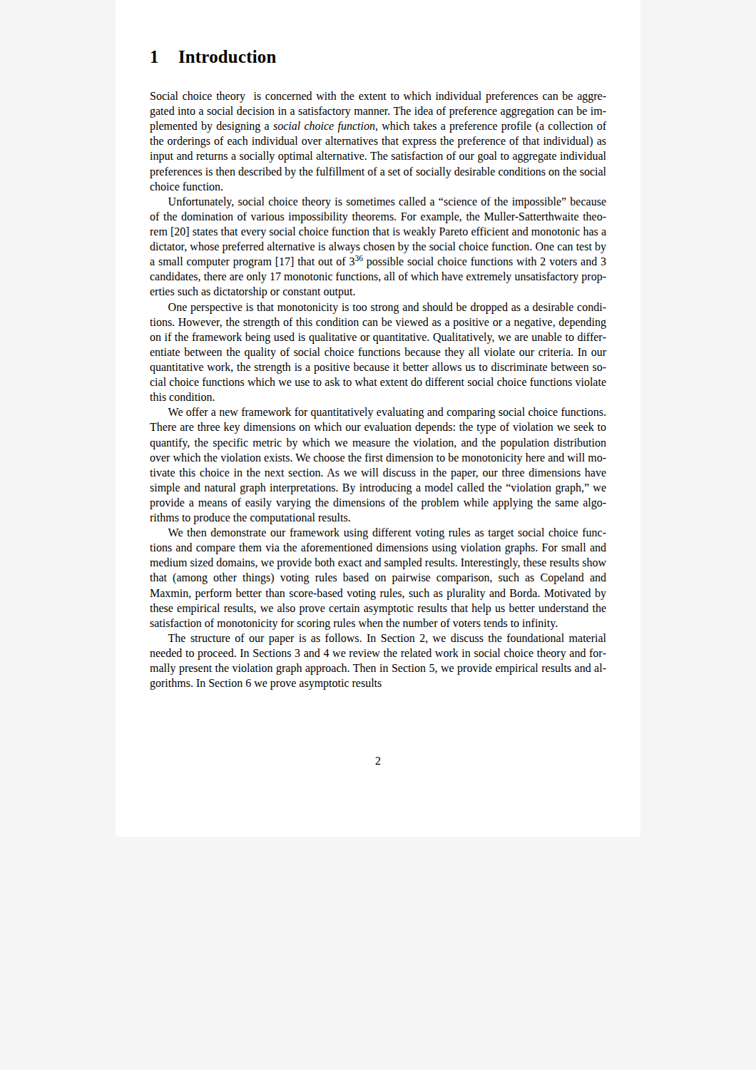1 Introduction
Social choice theory is concerned with the extent to which individual preferences can be aggregated into a social decision in a satisfactory manner. The idea of preference aggregation can be implemented by designing a social choice function, which takes a preference profile (a collection of the orderings of each individual over alternatives that express the preference of that individual) as input and returns a socially optimal alternative. The satisfaction of our goal to aggregate individual preferences is then described by the fulfillment of a set of socially desirable conditions on the social choice function.
Unfortunately, social choice theory is sometimes called a “science of the impossible” because of the domination of various impossibility theorems. For example, the Muller-Satterthwaite theorem [20] states that every social choice function that is weakly Pareto efficient and monotonic has a dictator, whose preferred alternative is always chosen by the social choice function. One can test by a small computer program [17] that out of 336 possible social choice functions with 2 voters and 3 candidates, there are only 17 monotonic functions, all of which have extremely unsatisfactory properties such as dictatorship or constant output.
One perspective is that monotonicity is too strong and should be dropped as a desirable conditions. However, the strength of this condition can be viewed as a positive or a negative, depending on if the framework being used is qualitative or quantitative. Qualitatively, we are unable to differentiate between the quality of social choice functions because they all violate our criteria. In our quantitative work, the strength is a positive because it better allows us to discriminate between social choice functions which we use to ask to what extent do different social choice functions violate this condition.
We offer a new framework for quantitatively evaluating and comparing social choice functions. There are three key dimensions on which our evaluation depends: the type of violation we seek to quantify, the specific metric by which we measure the violation, and the population distribution over which the violation exists. We choose the first dimension to be monotonicity here and will motivate this choice in the next section. As we will discuss in the paper, our three dimensions have simple and natural graph interpretations. By introducing a model called the “violation graph,” we provide a means of easily varying the dimensions of the problem while applying the same algorithms to produce the computational results.
We then demonstrate our framework using different voting rules as target social choice functions and compare them via the aforementioned dimensions using violation graphs. For small and medium sized domains, we provide both exact and sampled results. Interestingly, these results show that (among other things) voting rules based on pairwise comparison, such as Copeland and Maxmin, perform better than score-based voting rules, such as plurality and Borda. Motivated by these empirical results, we also prove certain asymptotic results that help us better understand the satisfaction of monotonicity for scoring rules when the number of voters tends to infinity.
The structure of our paper is as follows. In Section 2, we discuss the foundational material needed to proceed. In Sections 3 and 4 we review the related work in social choice theory and formally present the violation graph approach. Then in Section 5, we provide empirical results and algorithms. In Section 6 we prove asymptotic results
2